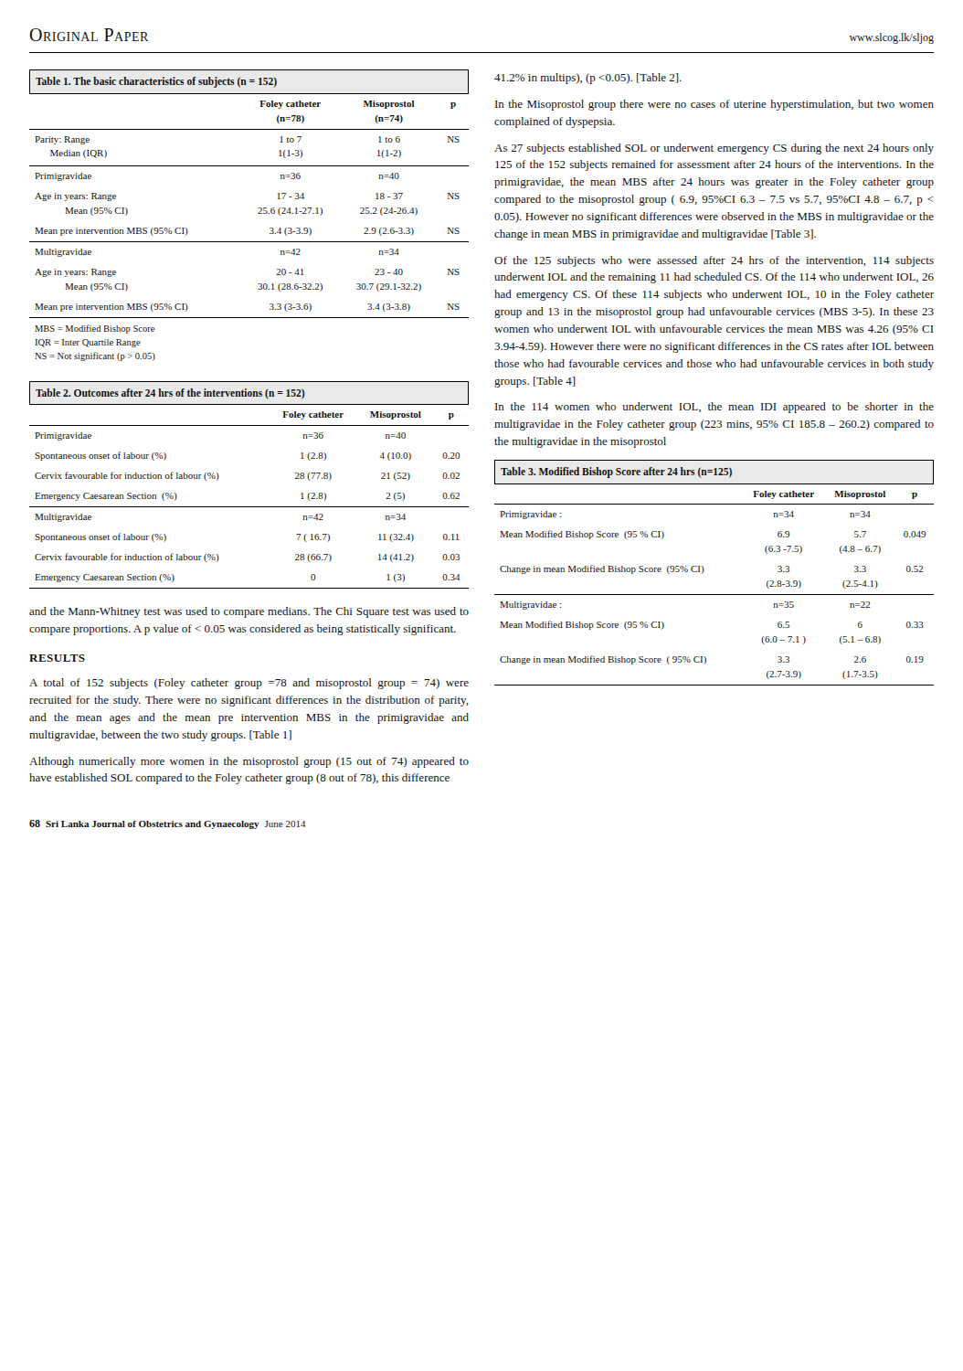Original Paper
www.slcog.lk/sljog
Table 1. The basic characteristics of subjects (n = 152)
| | Foley catheter (n=78) | Misoprostol (n=74) | p |
| --- | --- | --- | --- |
| Parity: Range Median (IQR) | 1 to 7 1(1-3) | 1 to 6 1(1-2) | NS |
| Primigravidae | n=36 | n=40 | |
| Age in years: Range Mean (95% CI) | 17 - 34 25.6 (24.1-27.1) | 18 - 37 25.2 (24-26.4) | NS |
| Mean pre intervention MBS (95% CI) | 3.4 (3-3.9) | 2.9 (2.6-3.3) | NS |
| Multigravidae | n=42 | n=34 | |
| Age in years: Range Mean (95% CI) | 20 - 41 30.1 (28.6-32.2) | 23 - 40 30.7 (29.1-32.2) | NS |
| Mean pre intervention MBS (95% CI) | 3.3 (3-3.6) | 3.4 (3-3.8) | NS |
| MBS = Modified Bishop Score IQR = Inter Quartile Range NS = Not significant (p > 0.05) |
Table 2. Outcomes after 24 hrs of the interventions (n = 152)
| | Foley catheter | Misoprostol | p |
| --- | --- | --- | --- |
| Primigravidae | n=36 | n=40 | |
| Spontaneous onset of labour (%) | 1 (2.8) | 4 (10.0) | 0.20 |
| Cervix favourable for induction of labour (%) | 28 (77.8) | 21 (52) | 0.02 |
| Emergency Caesarean Section (%) | 1 (2.8) | 2 (5) | 0.62 |
| Multigravidae | n=42 | n=34 | |
| Spontaneous onset of labour (%) | 7 ( 16.7) | 11 (32.4) | 0.11 |
| Cervix favourable for induction of labour (%) | 28 (66.7) | 14 (41.2) | 0.03 |
| Emergency Caesarean Section (%) | 0 | 1 (3) | 0.34 |
and the Mann-Whitney test was used to compare medians. The Chi Square test was used to compare proportions. A p value of < 0.05 was considered as being statistically significant.
RESULTS
A total of 152 subjects (Foley catheter group =78 and misoprostol group = 74) were recruited for the study. There were no significant differences in the distribution of parity, and the mean ages and the mean pre intervention MBS in the primigravidae and multigravidae, between the two study groups. [Table 1]
Although numerically more women in the misoprostol group (15 out of 74) appeared to have established SOL compared to the Foley catheter group (8 out of 78), this difference
41.2% in multips), (p <0.05). [Table 2].
In the Misoprostol group there were no cases of uterine hyperstimulation, but two women complained of dyspepsia.
As 27 subjects established SOL or underwent emergency CS during the next 24 hours only 125 of the 152 subjects remained for assessment after 24 hours of the interventions. In the primigravidae, the mean MBS after 24 hours was greater in the Foley catheter group compared to the misoprostol group ( 6.9, 95%CI 6.3 – 7.5 vs 5.7, 95%CI 4.8 – 6.7, p < 0.05). However no significant differences were observed in the MBS in multigravidae or the change in mean MBS in primigravidae and multigravidae [Table 3].
Of the 125 subjects who were assessed after 24 hrs of the intervention, 114 subjects underwent IOL and the remaining 11 had scheduled CS. Of the 114 who underwent IOL, 26 had emergency CS. Of these 114 subjects who underwent IOL, 10 in the Foley catheter group and 13 in the misoprostol group had unfavourable cervices (MBS 3-5). In these 23 women who underwent IOL with unfavourable cervices the mean MBS was 4.26 (95% CI 3.94-4.59). However there were no significant differences in the CS rates after IOL between those who had favourable cervices and those who had unfavourable cervices in both study groups. [Table 4]
In the 114 women who underwent IOL, the mean IDI appeared to be shorter in the multigravidae in the Foley catheter group (223 mins, 95% CI 185.8 – 260.2) compared to the multigravidae in the misoprostol
Table 3. Modified Bishop Score after 24 hrs (n=125)
| | Foley catheter | Misoprostol | p |
| --- | --- | --- | --- |
| Primigravidae : | n=34 | n=34 | |
| Mean Modified Bishop Score (95 % CI) | 6.9 (6.3 -7.5) | 5.7 (4.8 – 6.7) | 0.049 |
| Change in mean Modified Bishop Score (95% CI) | 3.3 (2.8-3.9) | 3.3 (2.5-4.1) | 0.52 |
| Multigravidae : | n=35 | n=22 | |
| Mean Modified Bishop Score (95 % CI) | 6.5 (6.0 – 7.1 ) | 6 (5.1 – 6.8) | 0.33 |
| Change in mean Modified Bishop Score ( 95% CI) | 3.3 (2.7-3.9) | 2.6 (1.7-3.5) | 0.19 |
68 Sri Lanka Journal of Obstetrics and Gynaecology June 2014